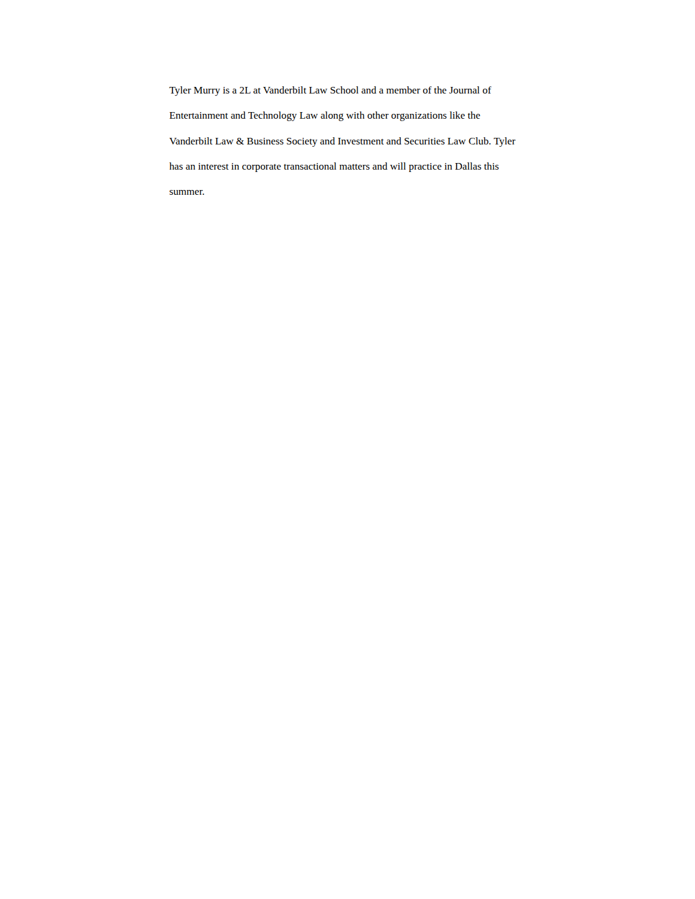Tyler Murry is a 2L at Vanderbilt Law School and a member of the Journal of Entertainment and Technology Law along with other organizations like the Vanderbilt Law & Business Society and Investment and Securities Law Club. Tyler has an interest in corporate transactional matters and will practice in Dallas this summer.